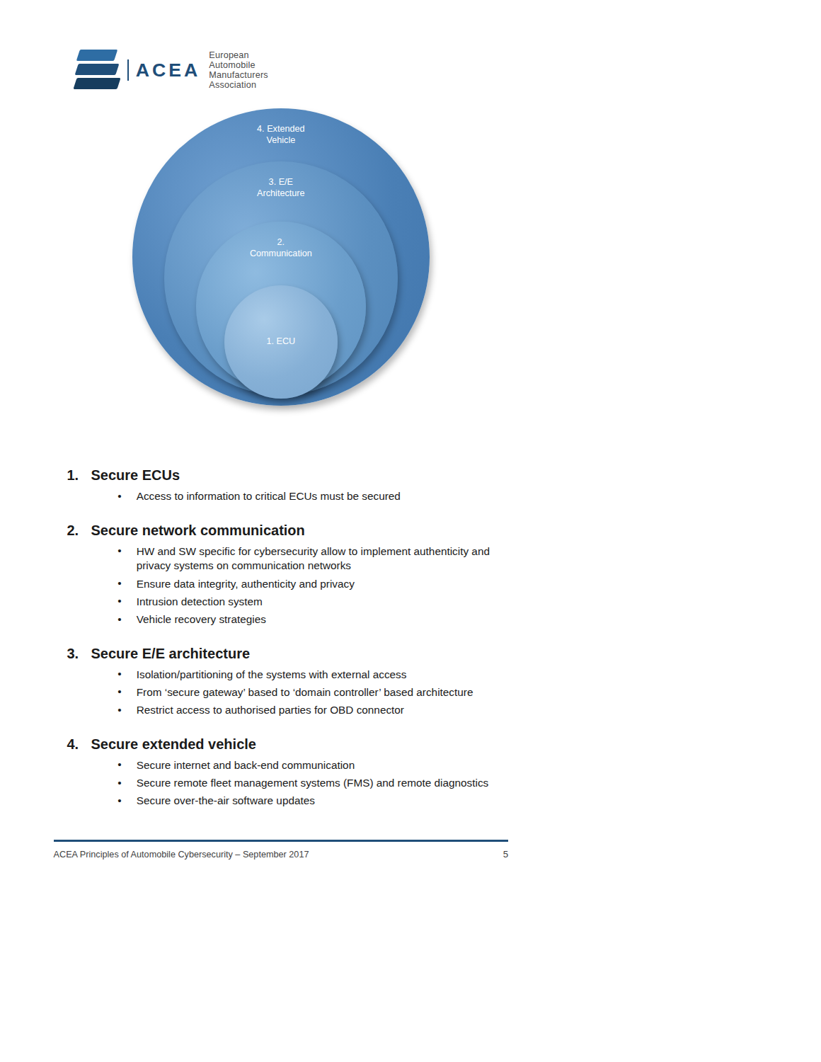ACEA
European
Automobile
Manufacturers
Association
4. Extended
Vehicle
3. E/E
Architecture
2.
Communication
1. ECU
Secure ECUs
Access to information to critical ECUs must be secured
Secure network communication
HW and SW specific for cybersecurity allow to implement authenticity and privacy systems on communication networks
Ensure data integrity, authenticity and privacy
Intrusion detection system
Vehicle recovery strategies
Secure E/E architecture
Isolation/partitioning of the systems with external access
From ‘secure gateway’ based to ‘domain controller’ based architecture
Restrict access to authorised parties for OBD connector
Secure extended vehicle
Secure internet and back-end communication
Secure remote fleet management systems (FMS) and remote diagnostics
Secure over-the-air software updates
ACEA Principles of Automobile Cybersecurity – September 2017 5